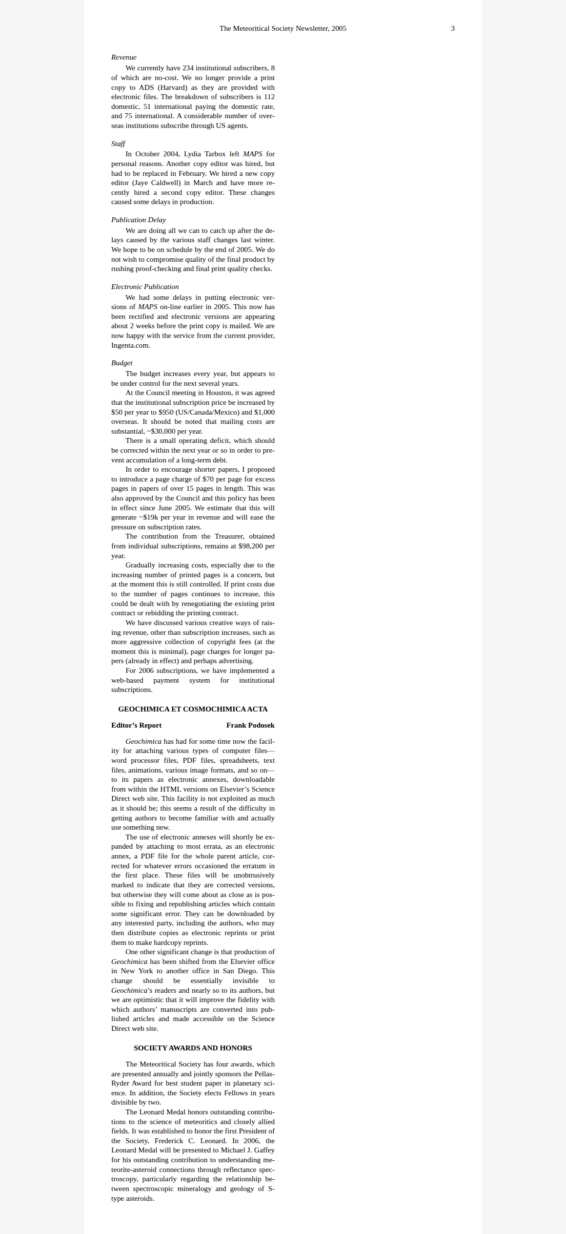The Meteoritical Society Newsletter, 2005 3
Revenue
We currently have 234 institutional subscribers, 8 of which are no-cost. We no longer provide a print copy to ADS (Harvard) as they are provided with electronic files. The breakdown of subscribers is 112 domestic, 51 international paying the domestic rate, and 75 international. A considerable number of overseas institutions subscribe through US agents.
Staff
In October 2004, Lydia Tarbox left MAPS for personal reasons. Another copy editor was hired, but had to be replaced in February. We hired a new copy editor (Jaye Caldwell) in March and have more recently hired a second copy editor. These changes caused some delays in production.
Publication Delay
We are doing all we can to catch up after the delays caused by the various staff changes last winter. We hope to be on schedule by the end of 2005. We do not wish to compromise quality of the final product by rushing proof-checking and final print quality checks.
Electronic Publication
We had some delays in putting electronic versions of MAPS on-line earlier in 2005. This now has been rectified and electronic versions are appearing about 2 weeks before the print copy is mailed. We are now happy with the service from the current provider, Ingenta.com.
Budget
The budget increases every year, but appears to be under control for the next several years.
At the Council meeting in Houston, it was agreed that the institutional subscription price be increased by $50 per year to $950 (US/Canada/Mexico) and $1,000 overseas. It should be noted that mailing costs are substantial, ~$30,000 per year.
There is a small operating deficit, which should be corrected within the next year or so in order to prevent accumulation of a long-term debt.
In order to encourage shorter papers, I proposed to introduce a page charge of $70 per page for excess pages in papers of over 15 pages in length. This was also approved by the Council and this policy has been in effect since June 2005. We estimate that this will generate ~$19k per year in revenue and will ease the pressure on subscription rates.
The contribution from the Treasurer, obtained from individual subscriptions, remains at $98,200 per year.
Gradually increasing costs, especially due to the increasing number of printed pages is a concern, but at the moment this is still controlled. If print costs due to the number of pages continues to increase, this could be dealt with by renegotiating the existing print contract or rebidding the printing contract.
We have discussed various creative ways of raising revenue, other than subscription increases, such as more aggressive collection of copyright fees (at the moment this is minimal), page charges for longer papers (already in effect) and perhaps advertising.
For 2006 subscriptions, we have implemented a web-based payment system for institutional subscriptions.
Geochimica et Cosmochimica Acta
Editor’s Report Frank Podosek
Geochimica has had for some time now the facility for attaching various types of computer files—word processor files, PDF files, spreadsheets, text files, animations, various image formats, and so on—to its papers as electronic annexes, downloadable from within the HTML versions on Elsevier’s Science Direct web site. This facility is not exploited as much as it should be; this seems a result of the difficulty in getting authors to become familiar with and actually use something new.
The use of electronic annexes will shortly be expanded by attaching to most errata, as an electronic annex, a PDF file for the whole parent article, corrected for whatever errors occasioned the erratum in the first place. These files will be unobtrusively marked to indicate that they are corrected versions, but otherwise they will come about as close as is possible to fixing and republishing articles which contain some significant error. They can be downloaded by any interested party, including the authors, who may then distribute copies as electronic reprints or print them to make hardcopy reprints.
One other significant change is that production of Geochimica has been shifted from the Elsevier office in New York to another office in San Diego. This change should be essentially invisible to Geochimica’s readers and nearly so to its authors, but we are optimistic that it will improve the fidelity with which authors’ manuscripts are converted into published articles and made accessible on the Science Direct web site.
Society Awards and Honors
The Meteoritical Society has four awards, which are presented annually and jointly sponsors the Pellas-Ryder Award for best student paper in planetary science. In addition, the Society elects Fellows in years divisible by two.
The Leonard Medal honors outstanding contributions to the science of meteoritics and closely allied fields. It was established to honor the first President of the Society, Frederick C. Leonard. In 2006, the Leonard Medal will be presented to Michael J. Gaffey for his outstanding contribution to understanding meteorite-asteroid connections through reflectance spectroscopy, particularly regarding the relationship between spectroscopic mineralogy and geology of S-type asteroids.